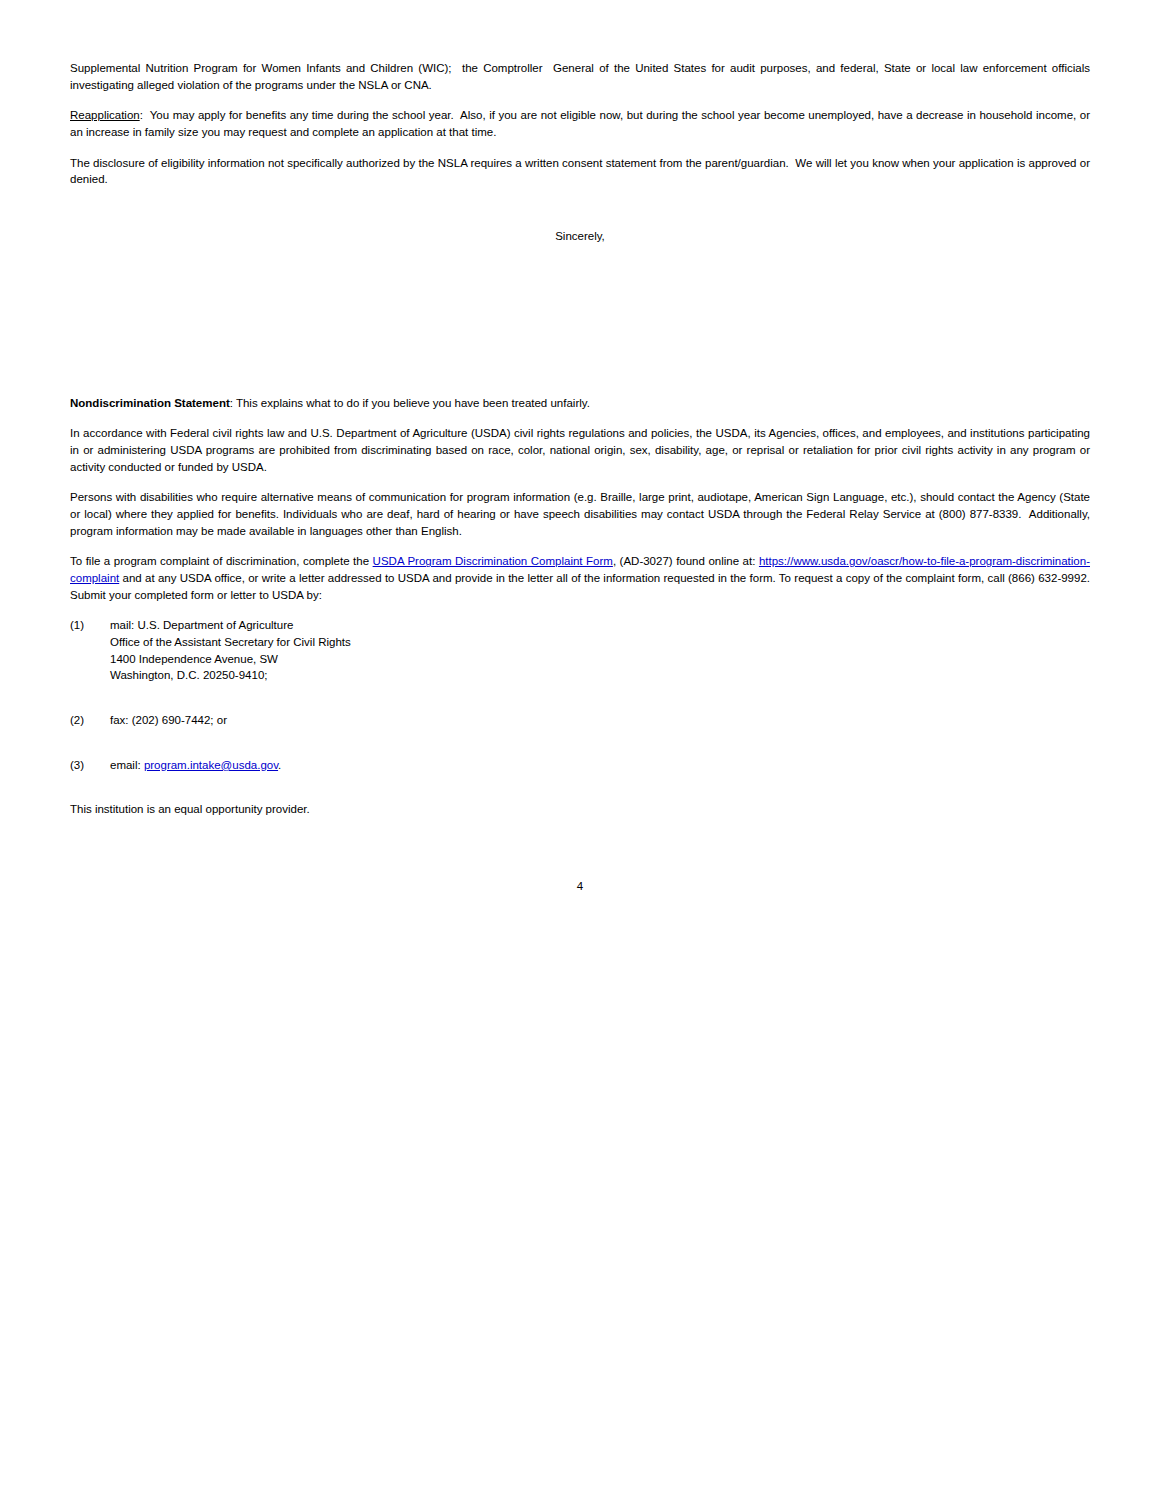Supplemental Nutrition Program for Women Infants and Children (WIC); the Comptroller General of the United States for audit purposes, and federal, State or local law enforcement officials investigating alleged violation of the programs under the NSLA or CNA.
Reapplication: You may apply for benefits any time during the school year. Also, if you are not eligible now, but during the school year become unemployed, have a decrease in household income, or an increase in family size you may request and complete an application at that time.
The disclosure of eligibility information not specifically authorized by the NSLA requires a written consent statement from the parent/guardian. We will let you know when your application is approved or denied.
Sincerely,
Nondiscrimination Statement: This explains what to do if you believe you have been treated unfairly.
In accordance with Federal civil rights law and U.S. Department of Agriculture (USDA) civil rights regulations and policies, the USDA, its Agencies, offices, and employees, and institutions participating in or administering USDA programs are prohibited from discriminating based on race, color, national origin, sex, disability, age, or reprisal or retaliation for prior civil rights activity in any program or activity conducted or funded by USDA.
Persons with disabilities who require alternative means of communication for program information (e.g. Braille, large print, audiotape, American Sign Language, etc.), should contact the Agency (State or local) where they applied for benefits. Individuals who are deaf, hard of hearing or have speech disabilities may contact USDA through the Federal Relay Service at (800) 877-8339. Additionally, program information may be made available in languages other than English.
To file a program complaint of discrimination, complete the USDA Program Discrimination Complaint Form, (AD-3027) found online at: https://www.usda.gov/oascr/how-to-file-a-program-discrimination-complaint and at any USDA office, or write a letter addressed to USDA and provide in the letter all of the information requested in the form. To request a copy of the complaint form, call (866) 632-9992. Submit your completed form or letter to USDA by:
(1)
mail: U.S. Department of Agriculture Office of the Assistant Secretary for Civil Rights 1400 Independence Avenue, SW Washington, D.C. 20250-9410;
(2)
fax: (202) 690-7442; or
(3)
email: program.intake@usda.gov.
This institution is an equal opportunity provider.
4